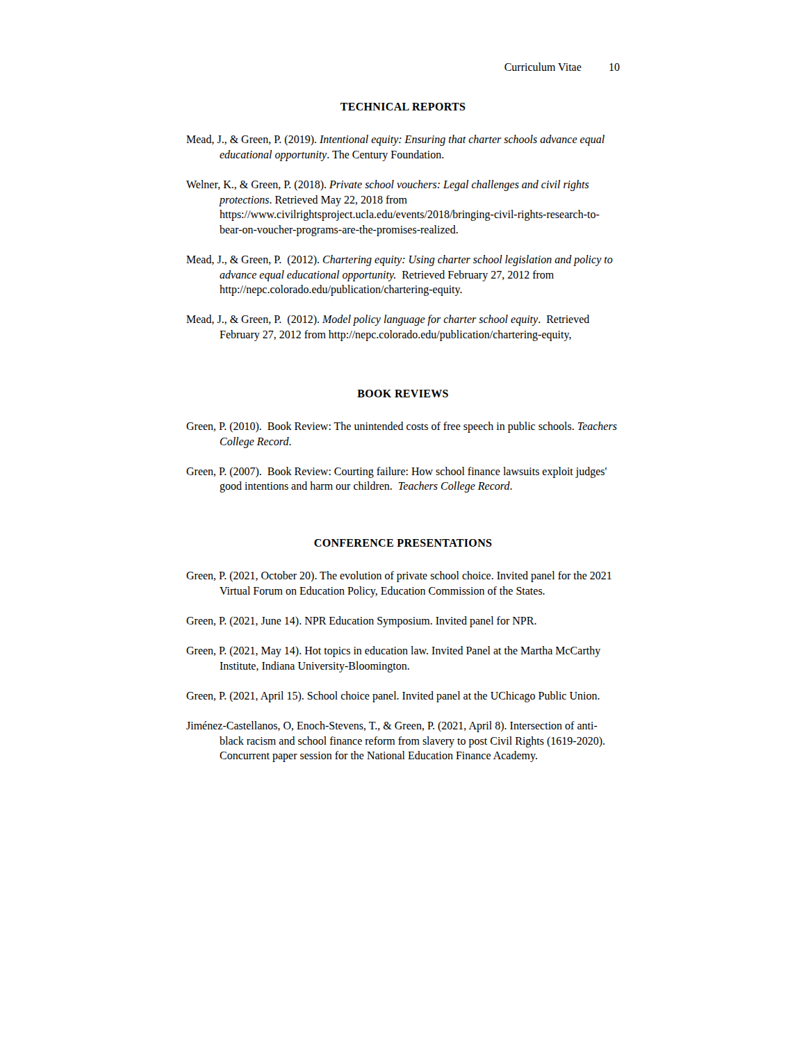Curriculum Vitae 10
TECHNICAL REPORTS
Mead, J., & Green, P. (2019). Intentional equity: Ensuring that charter schools advance equal educational opportunity. The Century Foundation.
Welner, K., & Green, P. (2018). Private school vouchers: Legal challenges and civil rights protections. Retrieved May 22, 2018 from https://www.civilrightsproject.ucla.edu/events/2018/bringing-civil-rights-research-to-bear-on-voucher-programs-are-the-promises-realized.
Mead, J., & Green, P. (2012). Chartering equity: Using charter school legislation and policy to advance equal educational opportunity. Retrieved February 27, 2012 from http://nepc.colorado.edu/publication/chartering-equity.
Mead, J., & Green, P. (2012). Model policy language for charter school equity. Retrieved February 27, 2012 from http://nepc.colorado.edu/publication/chartering-equity,
BOOK REVIEWS
Green, P. (2010). Book Review: The unintended costs of free speech in public schools. Teachers College Record.
Green, P. (2007). Book Review: Courting failure: How school finance lawsuits exploit judges' good intentions and harm our children. Teachers College Record.
CONFERENCE PRESENTATIONS
Green, P. (2021, October 20). The evolution of private school choice. Invited panel for the 2021 Virtual Forum on Education Policy, Education Commission of the States.
Green, P. (2021, June 14). NPR Education Symposium. Invited panel for NPR.
Green, P. (2021, May 14). Hot topics in education law. Invited Panel at the Martha McCarthy Institute, Indiana University-Bloomington.
Green, P. (2021, April 15). School choice panel. Invited panel at the UChicago Public Union.
Jiménez-Castellanos, O, Enoch-Stevens, T., & Green, P. (2021, April 8). Intersection of anti-black racism and school finance reform from slavery to post Civil Rights (1619-2020). Concurrent paper session for the National Education Finance Academy.